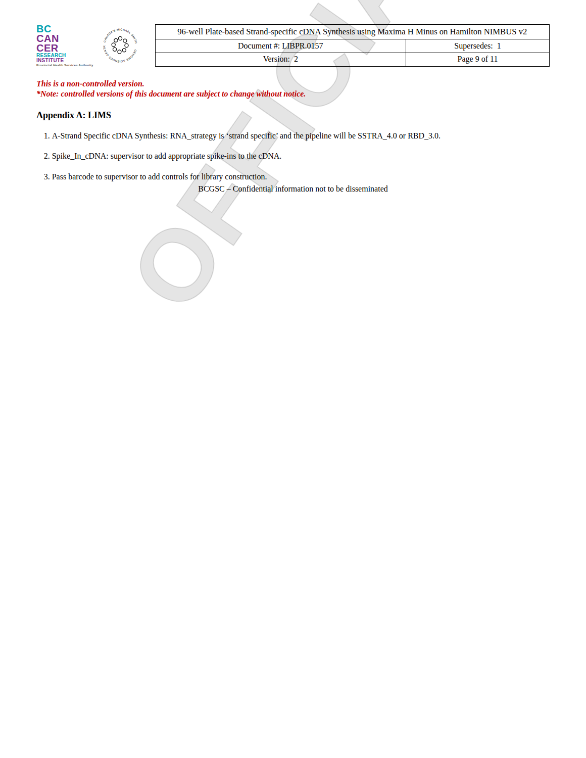OFFICIAL
BC CAN CER RESEARCH INSTITUTE Provincial Health Services Authority
CANADA'S MICHAEL SMITH GENOME SCIENCES CENTRE
| 96-well Plate-based Strand-specific cDNA Synthesis using Maxima H Minus on Hamilton NIMBUS v2 |
| Document #: LIBPR.0157 | Supersedes: 1 |
| Version: 2 | Page 9 of 11 |
This is a non-controlled version.
*Note: controlled versions of this document are subject to change without notice.
Appendix A: LIMS
A-Strand Specific cDNA Synthesis: RNA_strategy is ‘strand specific’ and the pipeline will be SSTRA_4.0 or RBD_3.0.
Spike_In_cDNA: supervisor to add appropriate spike-ins to the cDNA.
Pass barcode to supervisor to add controls for library construction.
BCGSC – Confidential information not to be disseminated